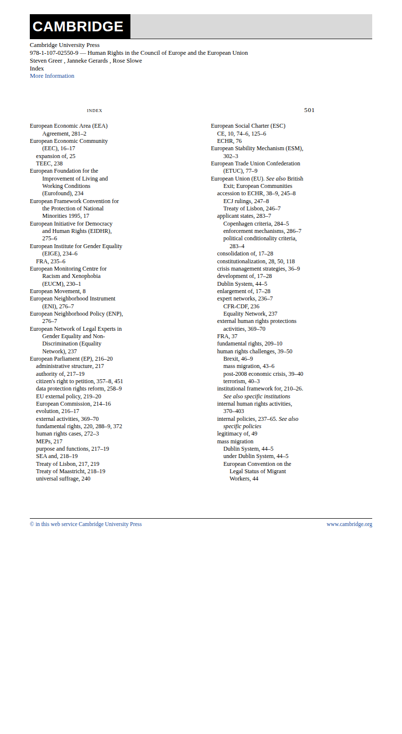CAMBRIDGE
Cambridge University Press
978-1-107-02550-9 — Human Rights in the Council of Europe and the European Union
Steven Greer , Janneke Gerards , Rose Slowe
Index
More Information
index 501
European Economic Area (EEA)
Agreement, 281–2
European Economic Community
(EEC), 16–17
expansion of, 25
TEEC, 238
European Foundation for the
Improvement of Living and
Working Conditions
(Eurofound), 234
European Framework Convention for
the Protection of National
Minorities 1995, 17
European Initiative for Democracy
and Human Rights (EIDHR),
275–6
European Institute for Gender Equality
(EIGE), 234–6
FRA, 235–6
European Monitoring Centre for
Racism and Xenophobia
(EUCM), 230–1
European Movement, 8
European Neighborhood Instrument
(ENI), 276–7
European Neighborhood Policy (ENP),
276–7
European Network of Legal Experts in
Gender Equality and Non-
Discrimination (Equality
Network), 237
European Parliament (EP), 216–20
administrative structure, 217
authority of, 217–19
citizen's right to petition, 357–8, 451
data protection rights reform, 258–9
EU external policy, 219–20
European Commission, 214–16
evolution, 216–17
external activities, 369–70
fundamental rights, 220, 288–9, 372
human rights cases, 272–3
MEPs, 217
purpose and functions, 217–19
SEA and, 218–19
Treaty of Lisbon, 217, 219
Treaty of Maastricht, 218–19
universal suffrage, 240
European Social Charter (ESC)
CE, 10, 74–6, 125–6
ECHR, 76
European Stability Mechanism (ESM),
302–3
European Trade Union Confederation
(ETUC), 77–9
European Union (EU). See also British
Exit; European Communities
accession to ECHR, 38–9, 245–8
ECJ rulings, 247–8
Treaty of Lisbon, 246–7
applicant states, 283–7
Copenhagen criteria, 284–5
enforcement mechanisms, 286–7
political conditionality criteria,
283–4
consolidation of, 17–28
constitutionalization, 28, 50, 118
crisis management strategies, 36–9
development of, 17–28
Dublin System, 44–5
enlargement of, 17–28
expert networks, 236–7
CFR-CDF, 236
Equality Network, 237
external human rights protections
activities, 369–70
FRA, 37
fundamental rights, 209–10
human rights challenges, 39–50
Brexit, 46–9
mass migration, 43–6
post-2008 economic crisis, 39–40
terrorism, 40–3
institutional framework for, 210–26.
See also specific institutions
internal human rights activities,
370–403
internal policies, 237–65. See also
specific policies
legitimacy of, 49
mass migration
Dublin System, 44–5
under Dublin System, 44–5
European Convention on the
Legal Status of Migrant
Workers, 44
© in this web service Cambridge University Press www.cambridge.org